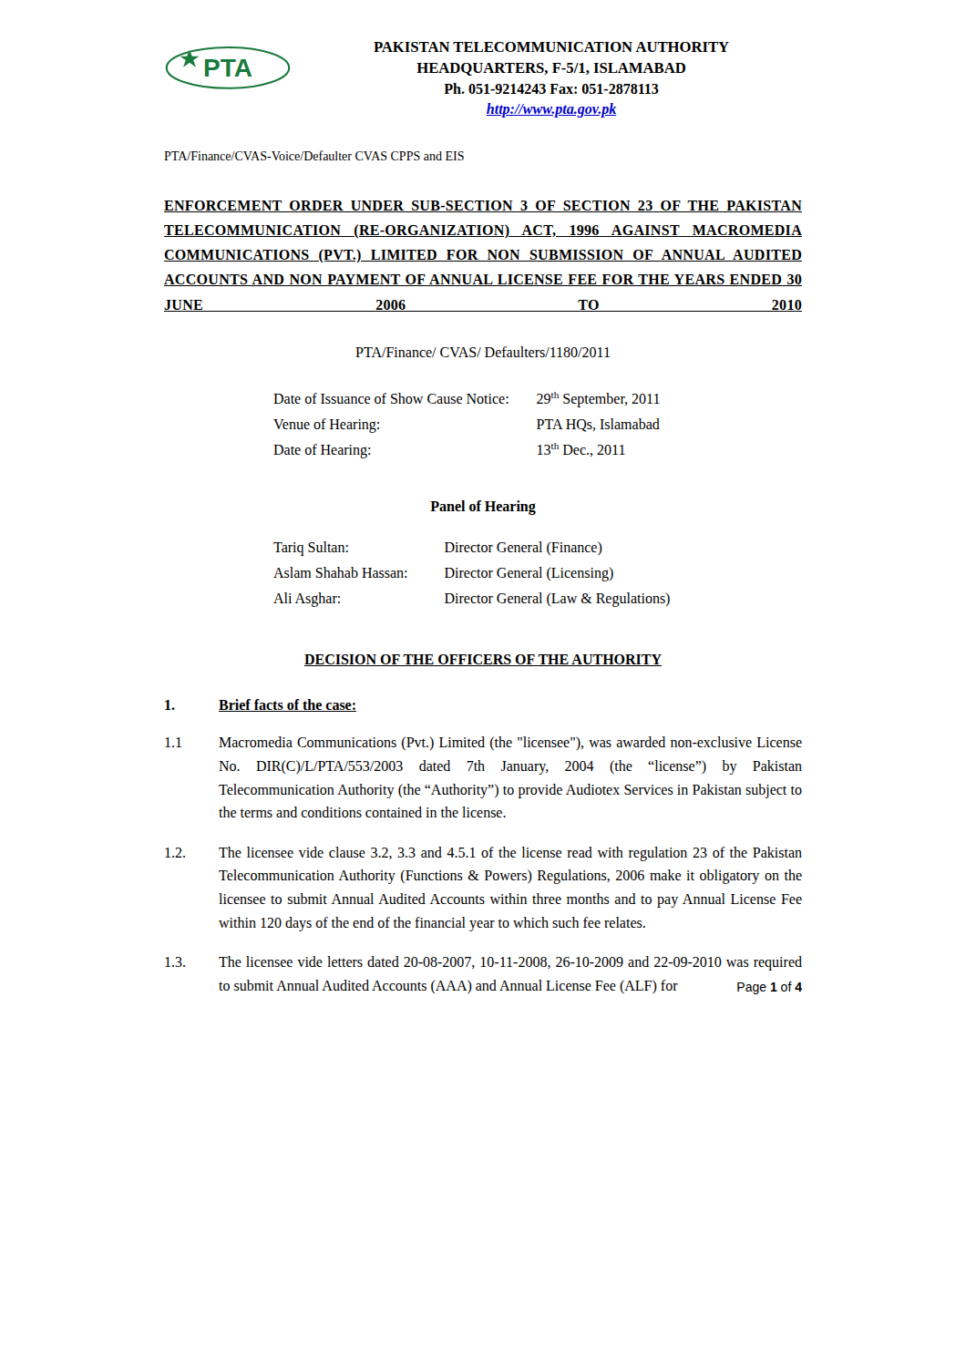PTA
PAKISTAN TELECOMMUNICATION AUTHORITY
HEADQUARTERS, F-5/1, ISLAMABAD
Ph. 051-9214243 Fax: 051-2878113
http://www.pta.gov.pk
PTA/Finance/CVAS-Voice/Defaulter CVAS CPPS and EIS
ENFORCEMENT ORDER UNDER SUB-SECTION 3 OF SECTION 23 OF THE PAKISTAN TELECOMMUNICATION (RE-ORGANIZATION) ACT, 1996 AGAINST MACROMEDIA COMMUNICATIONS (PVT.) LIMITED FOR NON SUBMISSION OF ANNUAL AUDITED ACCOUNTS AND NON PAYMENT OF ANNUAL LICENSE FEE FOR THE YEARS ENDED 30 JUNE 2006 TO 2010
PTA/Finance/ CVAS/ Defaulters/1180/2011
| Date of Issuance of Show Cause Notice: | 29 th September, 2011 |
| Venue of Hearing: | PTA HQs, Islamabad |
| Date of Hearing: | 13 th Dec., 2011 |
Panel of Hearing
| Tariq Sultan: | Director General (Finance) |
| Aslam Shahab Hassan: | Director General (Licensing) |
| Ali Asghar: | Director General (Law & Regulations) |
DECISION OF THE OFFICERS OF THE AUTHORITY
1.
Brief facts of the case:
1.1
Macromedia Communications (Pvt.) Limited (the "licensee"), was awarded non-exclusive License No. DIR(C)/L/PTA/553/2003 dated 7th January, 2004 (the “license”) by Pakistan Telecommunication Authority (the “Authority”) to provide Audiotex Services in Pakistan subject to the terms and conditions contained in the license.
1.2.
The licensee vide clause 3.2, 3.3 and 4.5.1 of the license read with regulation 23 of the Pakistan Telecommunication Authority (Functions & Powers) Regulations, 2006 make it obligatory on the licensee to submit Annual Audited Accounts within three months and to pay Annual License Fee within 120 days of the end of the financial year to which such fee relates.
1.3.
The licensee vide letters dated 20-08-2007, 10-11-2008, 26-10-2009 and 22-09-2010 was required to submit Annual Audited Accounts (AAA) and Annual License Fee (ALF) for
Page 1 of 4